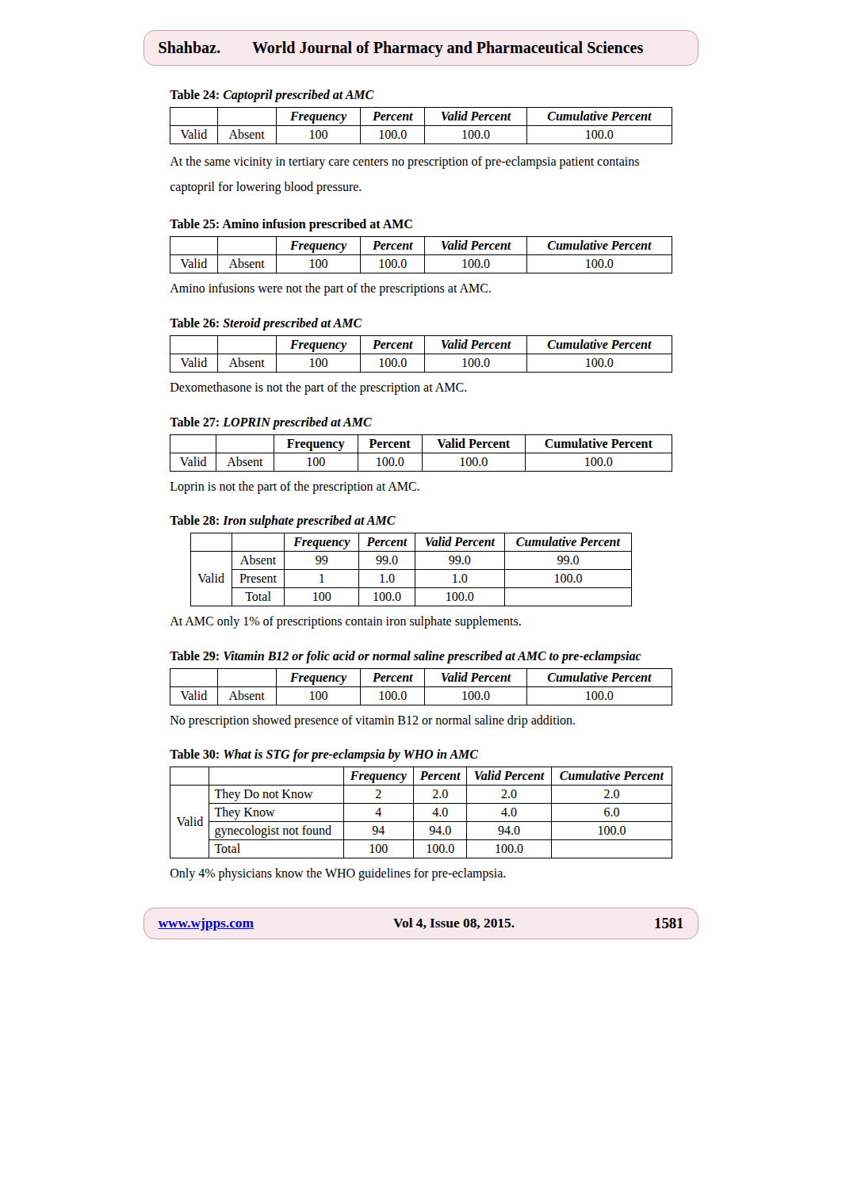Shahbaz. World Journal of Pharmacy and Pharmaceutical Sciences
Table 24: Captopril prescribed at AMC
| | | Frequency | Percent | Valid Percent | Cumulative Percent |
| --- | --- | --- | --- | --- | --- |
| Valid | Absent | 100 | 100.0 | 100.0 | 100.0 |
At the same vicinity in tertiary care centers no prescription of pre-eclampsia patient contains captopril for lowering blood pressure.
Table 25: Amino infusion prescribed at AMC
| | | Frequency | Percent | Valid Percent | Cumulative Percent |
| --- | --- | --- | --- | --- | --- |
| Valid | Absent | 100 | 100.0 | 100.0 | 100.0 |
Amino infusions were not the part of the prescriptions at AMC.
Table 26: Steroid prescribed at AMC
| | | Frequency | Percent | Valid Percent | Cumulative Percent |
| --- | --- | --- | --- | --- | --- |
| Valid | Absent | 100 | 100.0 | 100.0 | 100.0 |
Dexomethasone is not the part of the prescription at AMC.
Table 27: LOPRIN prescribed at AMC
| | | Frequency | Percent | Valid Percent | Cumulative Percent |
| --- | --- | --- | --- | --- | --- |
| Valid | Absent | 100 | 100.0 | 100.0 | 100.0 |
Loprin is not the part of the prescription at AMC.
Table 28: Iron sulphate prescribed at AMC
| | | Frequency | Percent | Valid Percent | Cumulative Percent |
| --- | --- | --- | --- | --- | --- |
| Valid | Absent | 99 | 99.0 | 99.0 | 99.0 |
| Present | 1 | 1.0 | 1.0 | 100.0 |
| Total | 100 | 100.0 | 100.0 | |
At AMC only 1% of prescriptions contain iron sulphate supplements.
Table 29: Vitamin B12 or folic acid or normal saline prescribed at AMC to pre-eclampsiac
| | | Frequency | Percent | Valid Percent | Cumulative Percent |
| --- | --- | --- | --- | --- | --- |
| Valid | Absent | 100 | 100.0 | 100.0 | 100.0 |
No prescription showed presence of vitamin B12 or normal saline drip addition.
Table 30: What is STG for pre-eclampsia by WHO in AMC
| | | Frequency | Percent | Valid Percent | Cumulative Percent |
| --- | --- | --- | --- | --- | --- |
| Valid | They Do not Know | 2 | 2.0 | 2.0 | 2.0 |
| They Know | 4 | 4.0 | 4.0 | 6.0 |
| gynecologist not found | 94 | 94.0 | 94.0 | 100.0 |
| Total | 100 | 100.0 | 100.0 | |
Only 4% physicians know the WHO guidelines for pre-eclampsia.
www.wjpps.com Vol 4, Issue 08, 2015. 1581